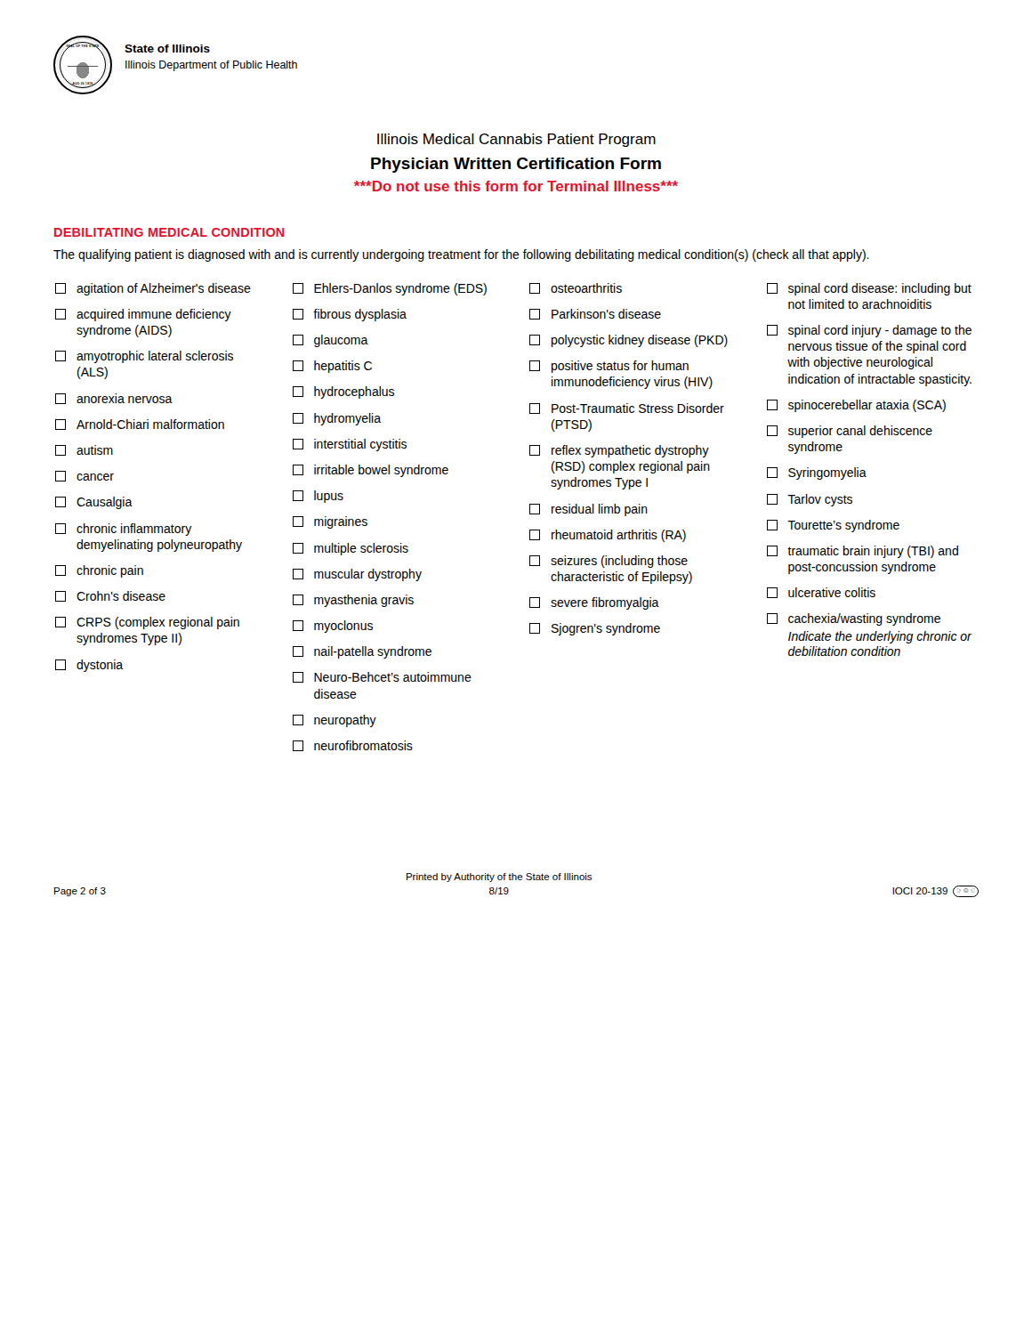SEAL OF THE STATE
AUG 26 1818
State of Illinois
Illinois Department of Public Health
Illinois Medical Cannabis Patient Program
Physician Written Certification Form
***Do not use this form for Terminal Illness***
DEBILITATING MEDICAL CONDITION
The qualifying patient is diagnosed with and is currently undergoing treatment for the following debilitating medical condition(s) (check all that apply).
agitation of Alzheimer's disease
acquired immune deficiency syndrome (AIDS)
amyotrophic lateral sclerosis (ALS)
anorexia nervosa
Arnold-Chiari malformation
autism
cancer
Causalgia
chronic inflammatory demyelinating polyneuropathy
chronic pain
Crohn's disease
CRPS (complex regional pain syndromes Type II)
dystonia
Ehlers-Danlos syndrome (EDS)
fibrous dysplasia
glaucoma
hepatitis C
hydrocephalus
hydromyelia
interstitial cystitis
irritable bowel syndrome
lupus
migraines
multiple sclerosis
muscular dystrophy
myasthenia gravis
myoclonus
nail-patella syndrome
Neuro-Behcet’s autoimmune disease
neuropathy
neurofibromatosis
osteoarthritis
Parkinson's disease
polycystic kidney disease (PKD)
positive status for human immunodeficiency virus (HIV)
Post-Traumatic Stress Disorder (PTSD)
reflex sympathetic dystrophy (RSD) complex regional pain syndromes Type I
residual limb pain
rheumatoid arthritis (RA)
seizures (including those characteristic of Epilepsy)
severe fibromyalgia
Sjogren's syndrome
spinal cord disease: including but not limited to arachnoiditis
spinal cord injury - damage to the nervous tissue of the spinal cord with objective neurological indication of intractable spasticity.
spinocerebellar ataxia (SCA)
superior canal dehiscence syndrome
Syringomyelia
Tarlov cysts
Tourette’s syndrome
traumatic brain injury (TBI) and post-concussion syndrome
ulcerative colitis
cachexia/wasting syndromeIndicate the underlying chronic or debilitation condition
Page 2 of 3
Printed by Authority of the State of Illinois
8/19
IOCI 20-139 ☞☺☜